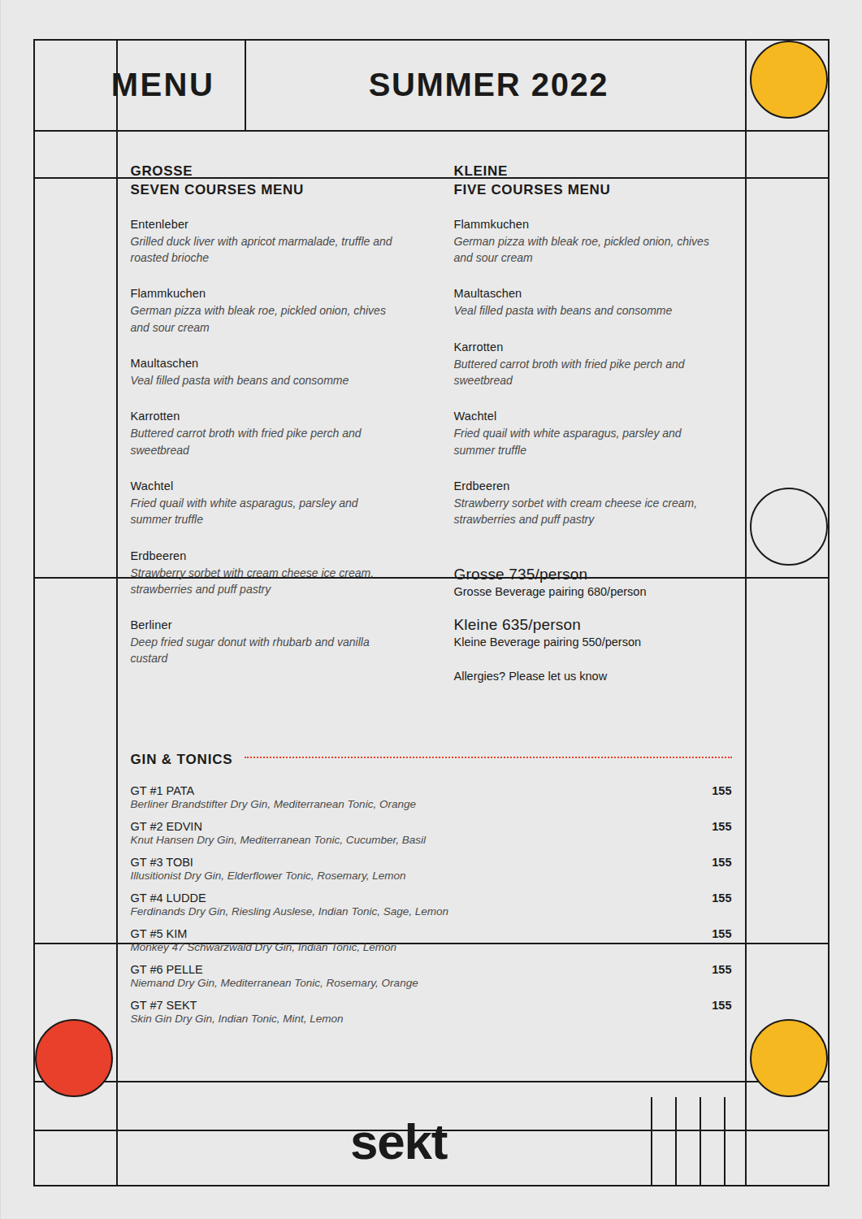MENU
SUMMER 2022
Grosse
Seven Courses Menu
Entenleber
Grilled duck liver with apricot marmalade, truffle and roasted brioche
Flammkuchen
German pizza with bleak roe, pickled onion, chives and sour cream
Maultaschen
Veal filled pasta with beans and consomme
Karrotten
Buttered carrot broth with fried pike perch and sweetbread
Wachtel
Fried quail with white asparagus, parsley and summer truffle
Erdbeeren
Strawberry sorbet with cream cheese ice cream, strawberries and puff pastry
Berliner
Deep fried sugar donut with rhubarb and vanilla custard
Kleine
Five Courses Menu
Flammkuchen
German pizza with bleak roe, pickled onion, chives and sour cream
Maultaschen
Veal filled pasta with beans and consomme
Karrotten
Buttered carrot broth with fried pike perch and sweetbread
Wachtel
Fried quail with white asparagus, parsley and summer truffle
Erdbeeren
Strawberry sorbet with cream cheese ice cream, strawberries and puff pastry
Grosse 735/person
Grosse Beverage pairing 680/person
Kleine 635/person
Kleine Beverage pairing 550/person
Allergies? Please let us know
Gin & Tonics
| GT #1 PATA Berliner Brandstifter Dry Gin, Mediterranean Tonic, Orange | 155 |
| GT #2 EDVIN Knut Hansen Dry Gin, Mediterranean Tonic, Cucumber, Basil | 155 |
| GT #3 TOBI Illusitionist Dry Gin, Elderflower Tonic, Rosemary, Lemon | 155 |
| GT #4 LUDDE Ferdinands Dry Gin, Riesling Auslese, Indian Tonic, Sage, Lemon | 155 |
| GT #5 KIM Monkey 47 Schwarzwald Dry Gin, Indian Tonic, Lemon | 155 |
| GT #6 PELLE Niemand Dry Gin, Mediterranean Tonic, Rosemary, Orange | 155 |
| GT #7 SEKT Skin Gin Dry Gin, Indian Tonic, Mint, Lemon | 155 |
sekt